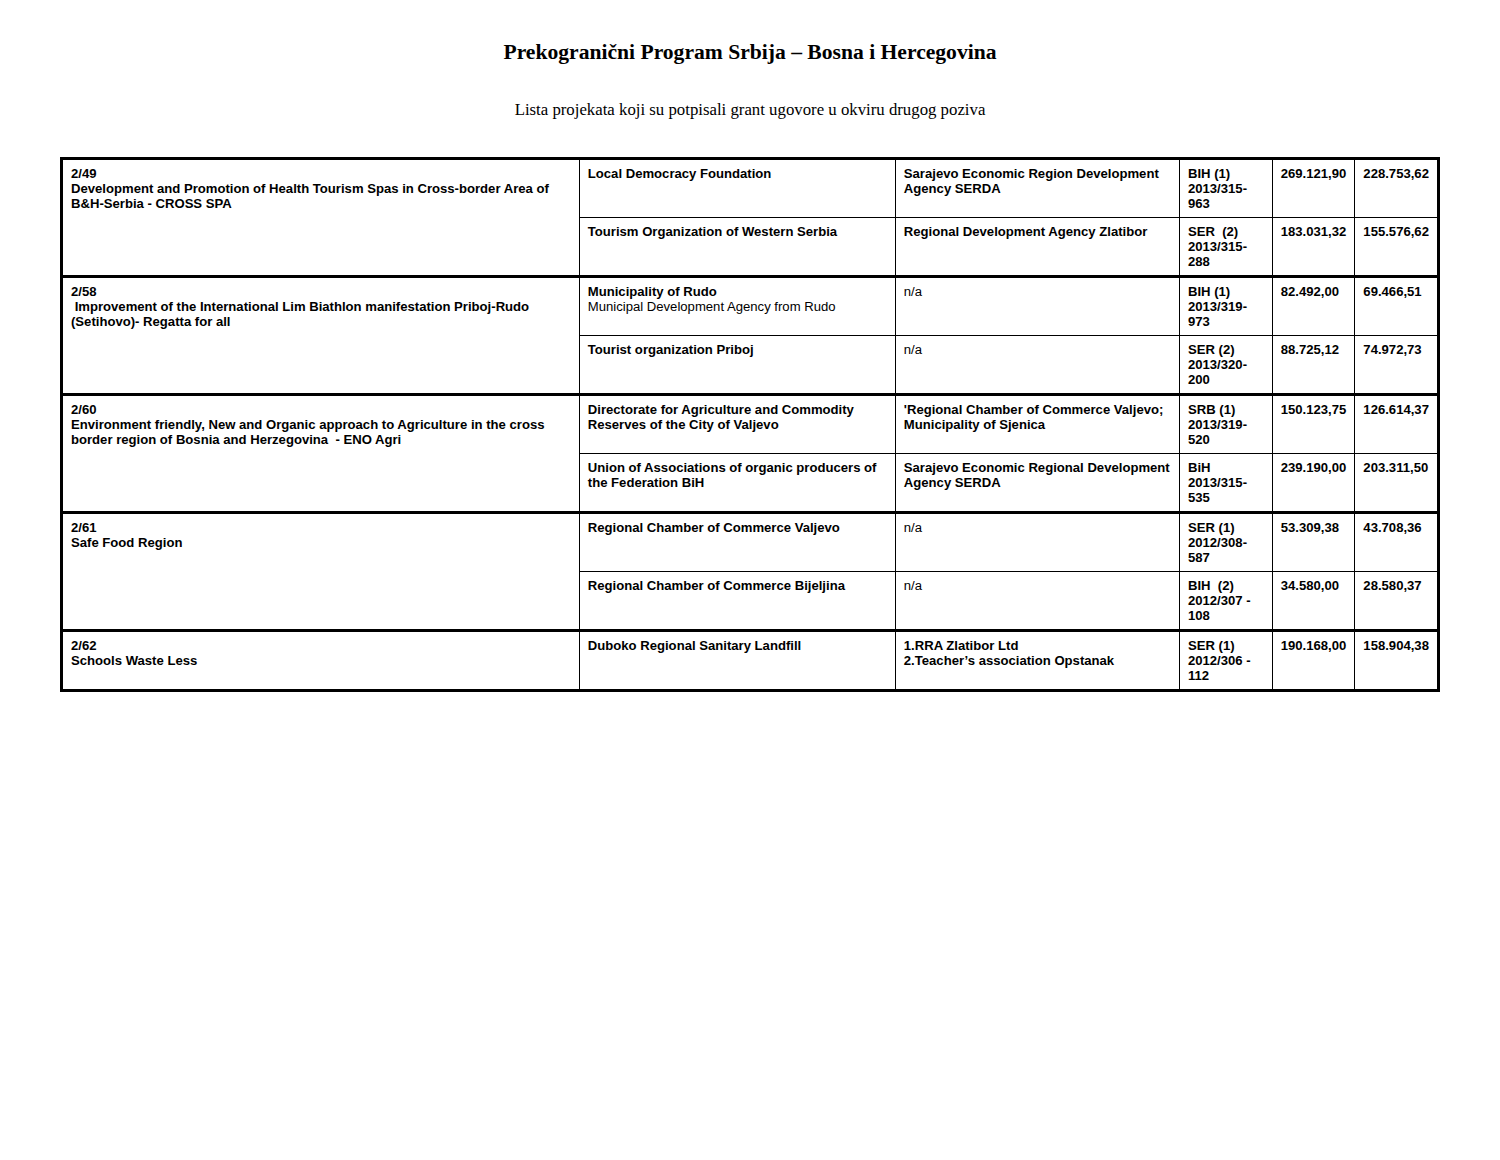Prekogranični Program Srbija – Bosna i Hercegovina
Lista projekata koji su potpisali grant ugovore u okviru drugog poziva
| 2/49 Development and Promotion of Health Tourism Spas in Cross-border Area of B&H-Serbia - CROSS SPA | Local Democracy Foundation | Sarajevo Economic Region Development Agency SERDA | BIH (1) 2013/315-963 | 269.121,90 | 228.753,62 |
| Tourism Organization of Western Serbia | Regional Development Agency Zlatibor | SER (2) 2013/315-288 | 183.031,32 | 155.576,62 |
| 2/58 Improvement of the International Lim Biathlon manifestation Priboj-Rudo (Setihovo)- Regatta for all | Municipality of Rudo Municipal Development Agency from Rudo | n/a | BIH (1) 2013/319-973 | 82.492,00 | 69.466,51 |
| Tourist organization Priboj | n/a | SER (2) 2013/320-200 | 88.725,12 | 74.972,73 |
| 2/60 Environment friendly, New and Organic approach to Agriculture in the cross border region of Bosnia and Herzegovina - ENO Agri | Directorate for Agriculture and Commodity Reserves of the City of Valjevo | 'Regional Chamber of Commerce Valjevo; Municipality of Sjenica | SRB (1) 2013/319-520 | 150.123,75 | 126.614,37 |
| Union of Associations of organic producers of the Federation BiH | Sarajevo Economic Regional Development Agency SERDA | BiH 2013/315-535 | 239.190,00 | 203.311,50 |
| 2/61 Safe Food Region | Regional Chamber of Commerce Valjevo | n/a | SER (1) 2012/308-587 | 53.309,38 | 43.708,36 |
| Regional Chamber of Commerce Bijeljina | n/a | BIH (2) 2012/307 - 108 | 34.580,00 | 28.580,37 |
| 2/62 Schools Waste Less | Duboko Regional Sanitary Landfill | 1.RRA Zlatibor Ltd 2.Teacher’s association Opstanak | SER (1) 2012/306 - 112 | 190.168,00 | 158.904,38 |